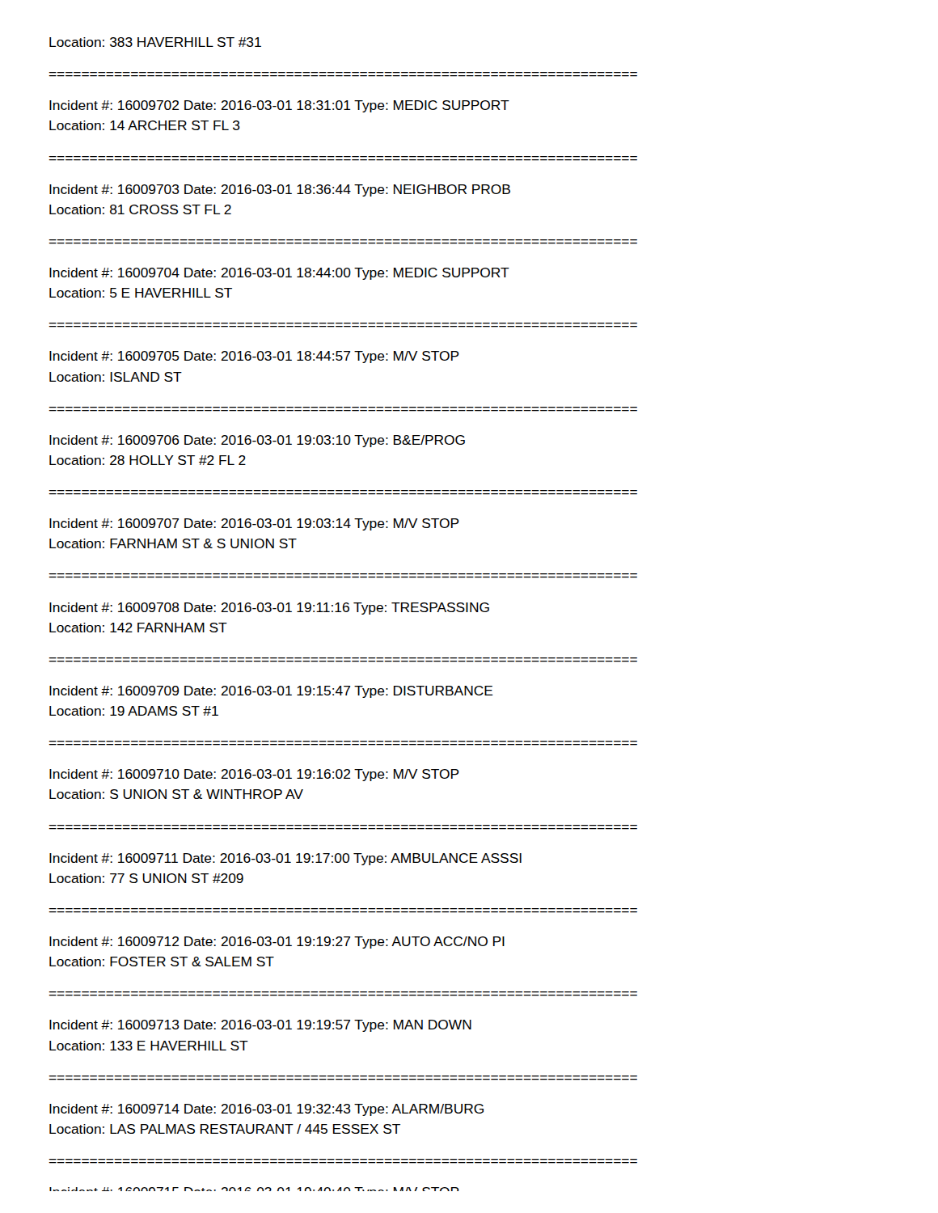Location: 383 HAVERHILL ST #31
========================================================================
Incident #: 16009702 Date: 2016-03-01 18:31:01 Type: MEDIC SUPPORT
Location: 14 ARCHER ST FL 3
========================================================================
Incident #: 16009703 Date: 2016-03-01 18:36:44 Type: NEIGHBOR PROB
Location: 81 CROSS ST FL 2
========================================================================
Incident #: 16009704 Date: 2016-03-01 18:44:00 Type: MEDIC SUPPORT
Location: 5 E HAVERHILL ST
========================================================================
Incident #: 16009705 Date: 2016-03-01 18:44:57 Type: M/V STOP
Location: ISLAND ST
========================================================================
Incident #: 16009706 Date: 2016-03-01 19:03:10 Type: B&E/PROG
Location: 28 HOLLY ST #2 FL 2
========================================================================
Incident #: 16009707 Date: 2016-03-01 19:03:14 Type: M/V STOP
Location: FARNHAM ST & S UNION ST
========================================================================
Incident #: 16009708 Date: 2016-03-01 19:11:16 Type: TRESPASSING
Location: 142 FARNHAM ST
========================================================================
Incident #: 16009709 Date: 2016-03-01 19:15:47 Type: DISTURBANCE
Location: 19 ADAMS ST #1
========================================================================
Incident #: 16009710 Date: 2016-03-01 19:16:02 Type: M/V STOP
Location: S UNION ST & WINTHROP AV
========================================================================
Incident #: 16009711 Date: 2016-03-01 19:17:00 Type: AMBULANCE ASSSI
Location: 77 S UNION ST #209
========================================================================
Incident #: 16009712 Date: 2016-03-01 19:19:27 Type: AUTO ACC/NO PI
Location: FOSTER ST & SALEM ST
========================================================================
Incident #: 16009713 Date: 2016-03-01 19:19:57 Type: MAN DOWN
Location: 133 E HAVERHILL ST
========================================================================
Incident #: 16009714 Date: 2016-03-01 19:32:43 Type: ALARM/BURG
Location: LAS PALMAS RESTAURANT / 445 ESSEX ST
========================================================================
Incident #: 16009715 Date: 2016-03-01 19:40:40 Type: M/V STOP